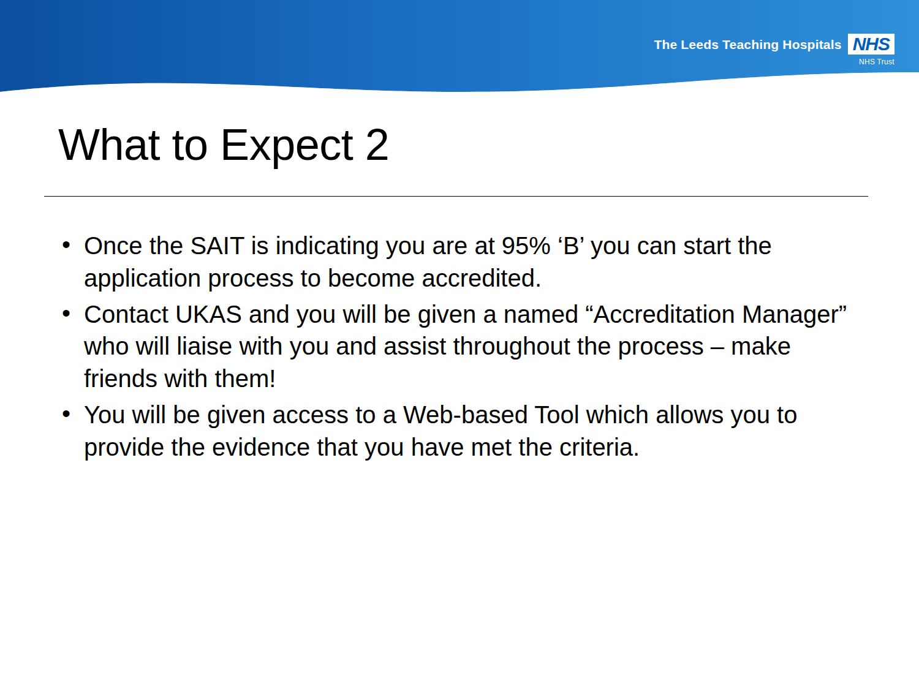The Leeds Teaching Hospitals NHS
NHS Trust
What to Expect 2
Once the SAIT is indicating you are at 95% ‘B’ you can start the application process to become accredited.
Contact UKAS and you will be given a named “Accreditation Manager” who will liaise with you and assist throughout the process – make friends with them!
You will be given access to a Web-based Tool which allows you to provide the evidence that you have met the criteria.